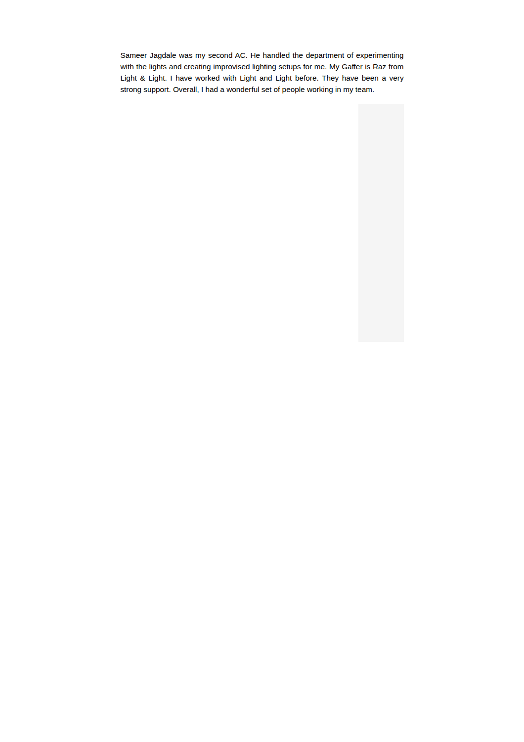Sameer Jagdale was my second AC. He handled the department of experimenting with the lights and creating improvised lighting setups for me. My Gaffer is Raz from Light & Light. I have worked with Light and Light before. They have been a very strong support. Overall, I had a wonderful set of people working in my team.